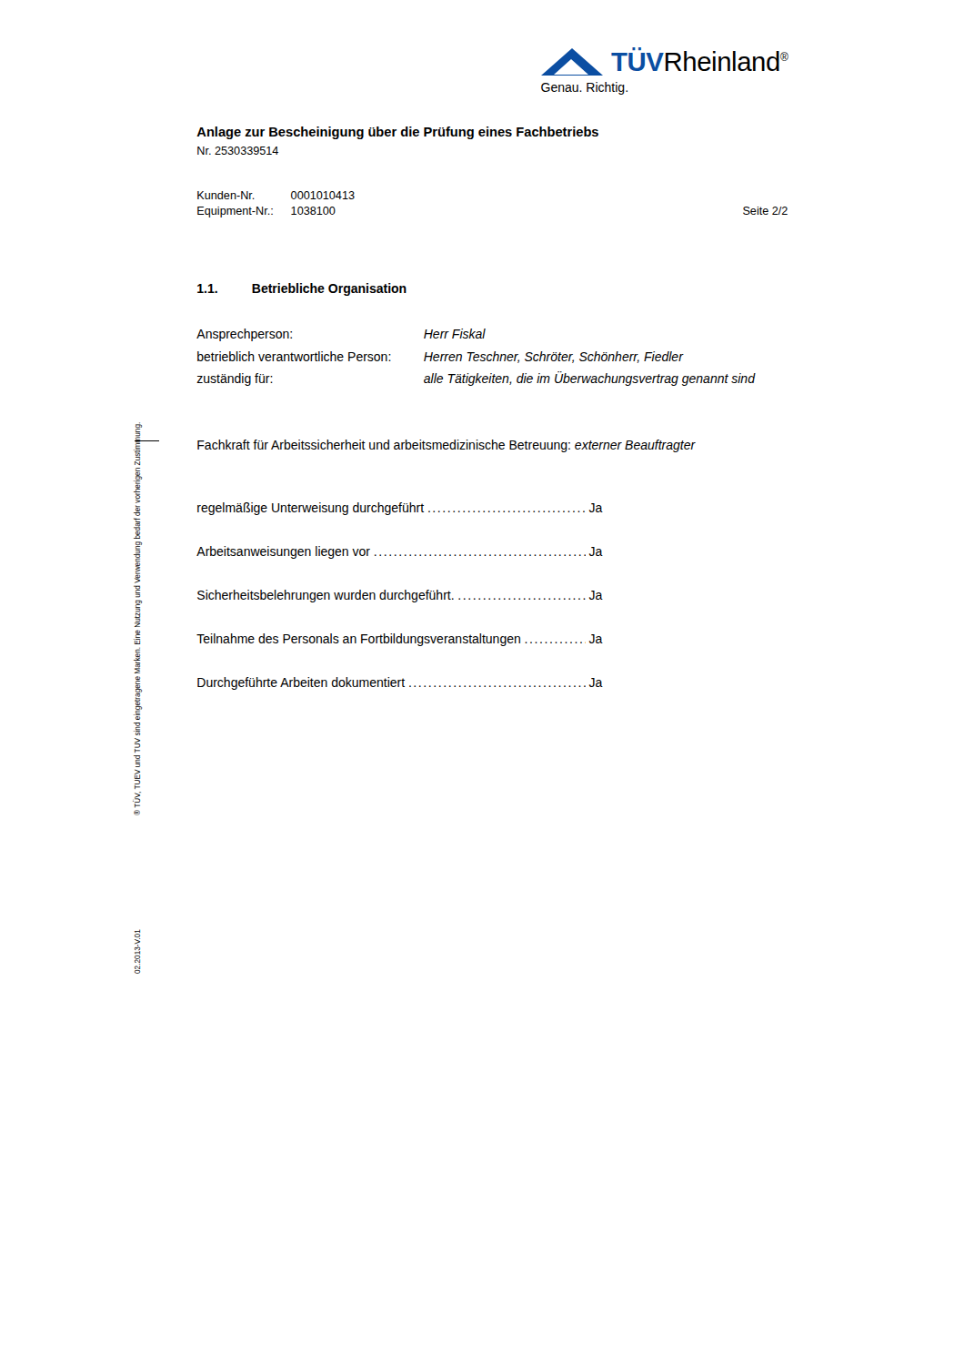TÜV Rheinland®
Genau. Richtig.
Anlage zur Bescheinigung über die Prüfung eines Fachbetriebs
Nr. 2530339514
| Kunden-Nr. | 0001010413 | |
| Equipment-Nr.: | 1038100 | Seite 2/2 |
1.1. Betriebliche Organisation
| Ansprechperson: | Herr Fiskal |
| betrieblich verantwortliche Person: | Herren Teschner, Schröter, Schönherr, Fiedler |
| zuständig für: | alle Tätigkeiten, die im Überwachungsvertrag genannt sind |
Fachkraft für Arbeitssicherheit und arbeitsmedizinische Betreuung: externer Beauftragter
regelmäßige Unterweisung durchgeführt .................................................................................................. Ja
Arbeitsanweisungen liegen vor .................................................................................................. Ja
Sicherheitsbelehrungen wurden durchgeführt. .................................................................................................. Ja
Teilnahme des Personals an Fortbildungsveranstaltungen .................................................................................................. Ja
Durchgeführte Arbeiten dokumentiert .................................................................................................. Ja
® TÜV, TUEV und TUV sind eingetragene Marken. Eine Nutzung und Verwendung bedarf der vorherigen Zustimmung.
02.2013-V.01